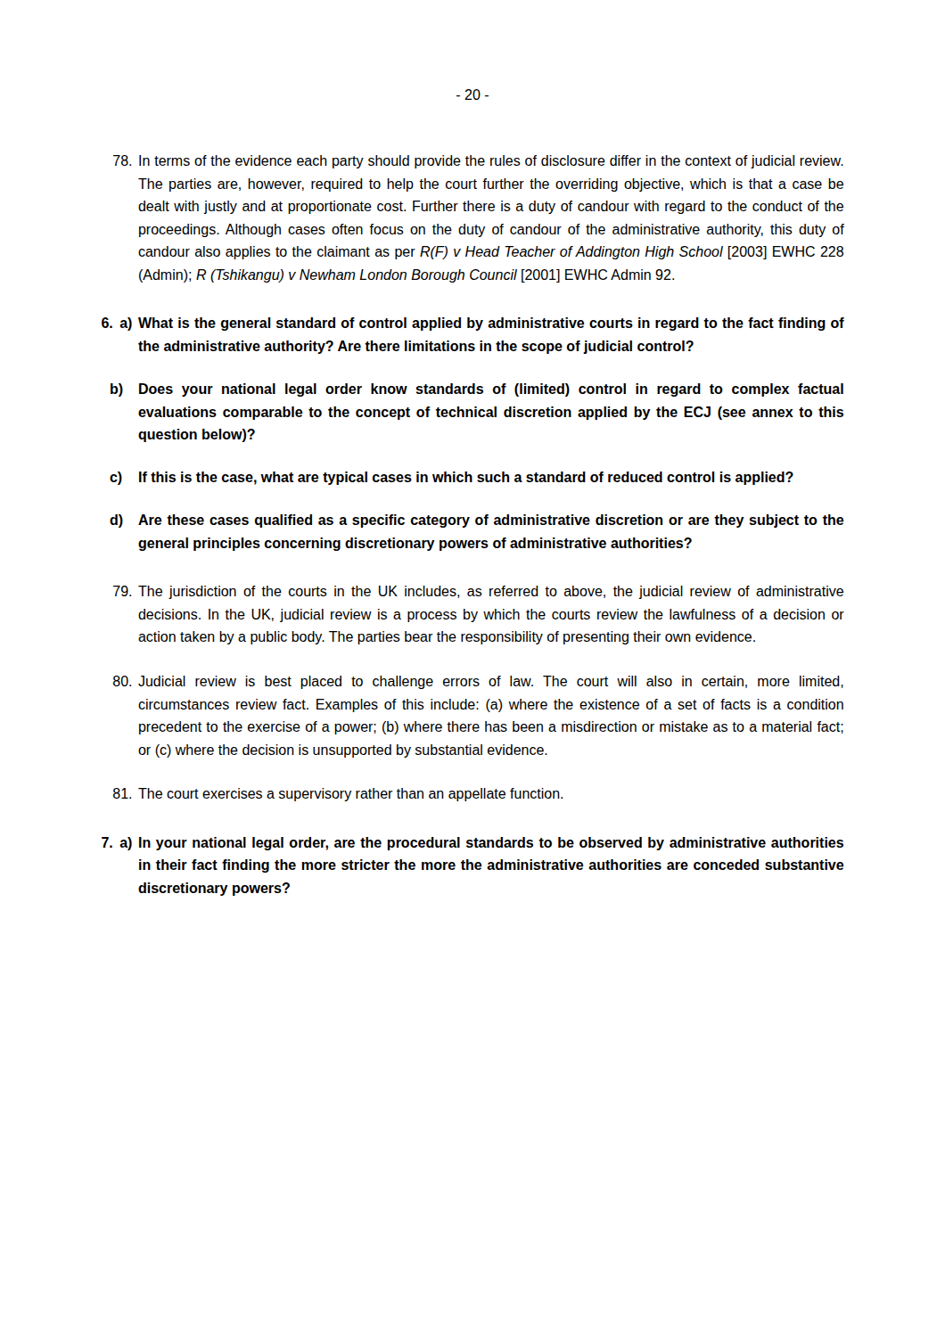- 20 -
78. In terms of the evidence each party should provide the rules of disclosure differ in the context of judicial review. The parties are, however, required to help the court further the overriding objective, which is that a case be dealt with justly and at proportionate cost. Further there is a duty of candour with regard to the conduct of the proceedings. Although cases often focus on the duty of candour of the administrative authority, this duty of candour also applies to the claimant as per R(F) v Head Teacher of Addington High School [2003] EWHC 228 (Admin); R (Tshikangu) v Newham London Borough Council [2001] EWHC Admin 92.
6. a) What is the general standard of control applied by administrative courts in regard to the fact finding of the administrative authority? Are there limitations in the scope of judicial control?
b) Does your national legal order know standards of (limited) control in regard to complex factual evaluations comparable to the concept of technical discretion applied by the ECJ (see annex to this question below)?
c) If this is the case, what are typical cases in which such a standard of reduced control is applied?
d) Are these cases qualified as a specific category of administrative discretion or are they subject to the general principles concerning discretionary powers of administrative authorities?
79. The jurisdiction of the courts in the UK includes, as referred to above, the judicial review of administrative decisions. In the UK, judicial review is a process by which the courts review the lawfulness of a decision or action taken by a public body. The parties bear the responsibility of presenting their own evidence.
80. Judicial review is best placed to challenge errors of law. The court will also in certain, more limited, circumstances review fact. Examples of this include: (a) where the existence of a set of facts is a condition precedent to the exercise of a power; (b) where there has been a misdirection or mistake as to a material fact; or (c) where the decision is unsupported by substantial evidence.
81. The court exercises a supervisory rather than an appellate function.
7. a) In your national legal order, are the procedural standards to be observed by administrative authorities in their fact finding the more stricter the more the administrative authorities are conceded substantive discretionary powers?